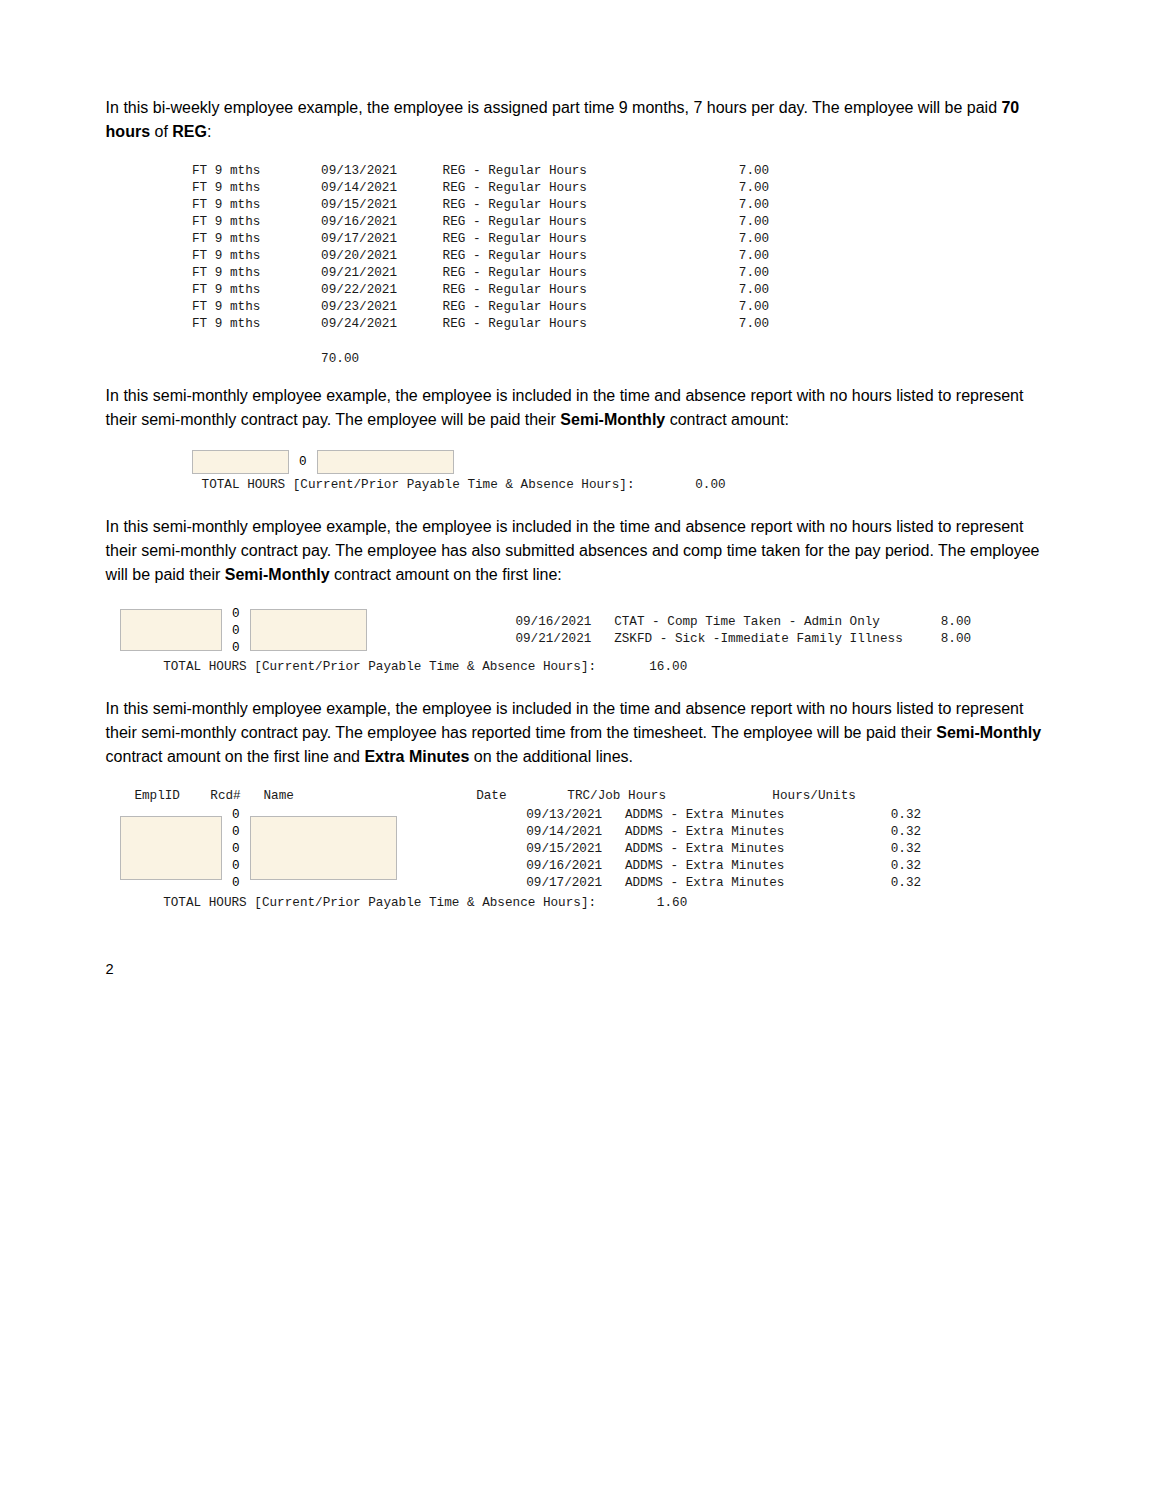In this bi-weekly employee example, the employee is assigned part time 9 months, 7 hours per day. The employee will be paid 70 hours of REG:
FT 9 mths 09/13/2021 REG - Regular Hours 7.00 FT 9 mths 09/14/2021 REG - Regular Hours 7.00 FT 9 mths 09/15/2021 REG - Regular Hours 7.00 FT 9 mths 09/16/2021 REG - Regular Hours 7.00 FT 9 mths 09/17/2021 REG - Regular Hours 7.00 FT 9 mths 09/20/2021 REG - Regular Hours 7.00 FT 9 mths 09/21/2021 REG - Regular Hours 7.00 FT 9 mths 09/22/2021 REG - Regular Hours 7.00 FT 9 mths 09/23/2021 REG - Regular Hours 7.00 FT 9 mths 09/24/2021 REG - Regular Hours 7.00 70.00
In this semi-monthly employee example, the employee is included in the time and absence report with no hours listed to represent their semi-monthly contract pay. The employee will be paid their Semi-Monthly contract amount:
0
TOTAL HOURS [Current/Prior Payable Time & Absence Hours]: 0.00
In this semi-monthly employee example, the employee is included in the time and absence report with no hours listed to represent their semi-monthly contract pay. The employee has also submitted absences and comp time taken for the pay period. The employee will be paid their Semi-Monthly contract amount on the first line:
0 0 0 09/16/2021 CTAT - Comp Time Taken - Admin Only 8.00 09/21/2021 ZSKFD - Sick -Immediate Family Illness 8.00
TOTAL HOURS [Current/Prior Payable Time & Absence Hours]: 16.00
In this semi-monthly employee example, the employee is included in the time and absence report with no hours listed to represent their semi-monthly contract pay. The employee has reported time from the timesheet. The employee will be paid their Semi-Monthly contract amount on the first line and Extra Minutes on the additional lines.
EmplID Rcd# Name Date TRC/Job Hours Hours/Units
0 0 0 0 0 09/13/2021 ADDMS - Extra Minutes 0.32 09/14/2021 ADDMS - Extra Minutes 0.32 09/15/2021 ADDMS - Extra Minutes 0.32 09/16/2021 ADDMS - Extra Minutes 0.32 09/17/2021 ADDMS - Extra Minutes 0.32
TOTAL HOURS [Current/Prior Payable Time & Absence Hours]: 1.60
2